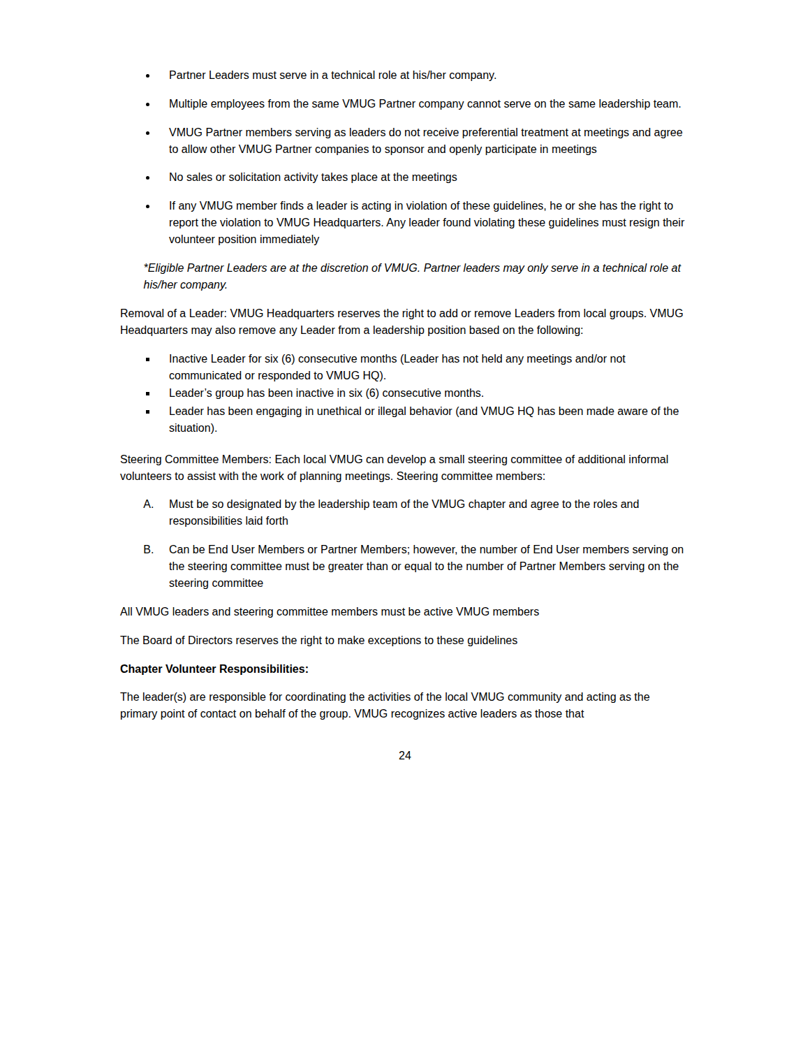Partner Leaders must serve in a technical role at his/her company.
Multiple employees from the same VMUG Partner company cannot serve on the same leadership team.
VMUG Partner members serving as leaders do not receive preferential treatment at meetings and agree to allow other VMUG Partner companies to sponsor and openly participate in meetings
No sales or solicitation activity takes place at the meetings
If any VMUG member finds a leader is acting in violation of these guidelines, he or she has the right to report the violation to VMUG Headquarters. Any leader found violating these guidelines must resign their volunteer position immediately
*Eligible Partner Leaders are at the discretion of VMUG. Partner leaders may only serve in a technical role at his/her company.
Removal of a Leader: VMUG Headquarters reserves the right to add or remove Leaders from local groups. VMUG Headquarters may also remove any Leader from a leadership position based on the following:
Inactive Leader for six (6) consecutive months (Leader has not held any meetings and/or not communicated or responded to VMUG HQ).
Leader’s group has been inactive in six (6) consecutive months.
Leader has been engaging in unethical or illegal behavior (and VMUG HQ has been made aware of the situation).
Steering Committee Members: Each local VMUG can develop a small steering committee of additional informal volunteers to assist with the work of planning meetings. Steering committee members:
Must be so designated by the leadership team of the VMUG chapter and agree to the roles and responsibilities laid forth
Can be End User Members or Partner Members; however, the number of End User members serving on the steering committee must be greater than or equal to the number of Partner Members serving on the steering committee
All VMUG leaders and steering committee members must be active VMUG members
The Board of Directors reserves the right to make exceptions to these guidelines
Chapter Volunteer Responsibilities:
The leader(s) are responsible for coordinating the activities of the local VMUG community and acting as the primary point of contact on behalf of the group. VMUG recognizes active leaders as those that
24